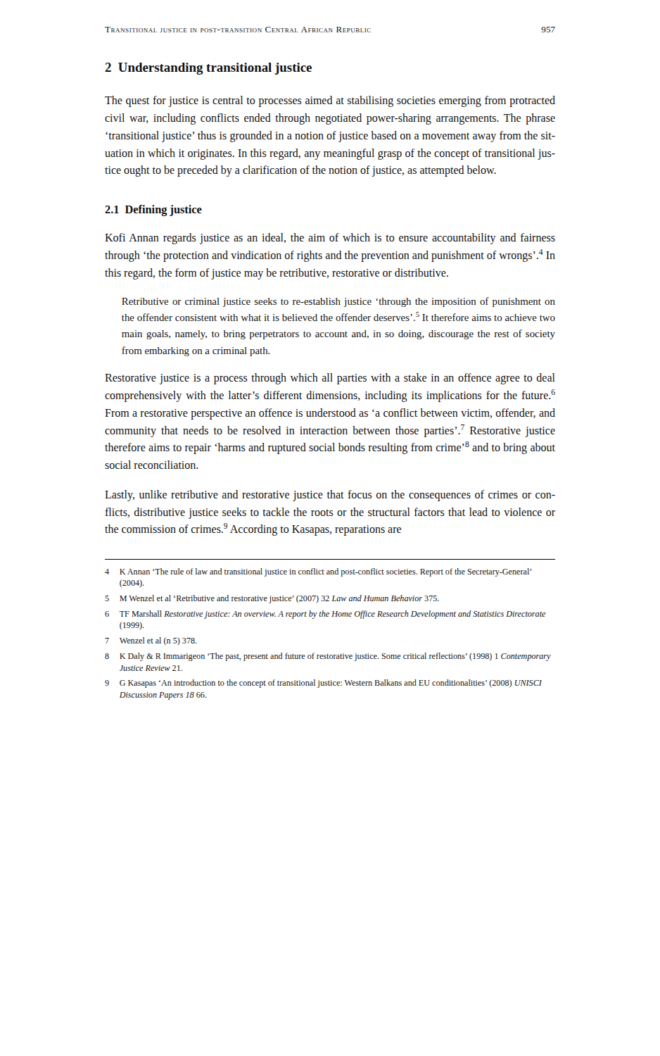Transitional justice in post-transition Central African Republic 957
2 Understanding transitional justice
The quest for justice is central to processes aimed at stabilising societies emerging from protracted civil war, including conflicts ended through negotiated power-sharing arrangements. The phrase ‘transitional justice’ thus is grounded in a notion of justice based on a movement away from the situation in which it originates. In this regard, any meaningful grasp of the concept of transitional justice ought to be preceded by a clarification of the notion of justice, as attempted below.
2.1 Defining justice
Kofi Annan regards justice as an ideal, the aim of which is to ensure accountability and fairness through ‘the protection and vindication of rights and the prevention and punishment of wrongs’.4 In this regard, the form of justice may be retributive, restorative or distributive.
Retributive or criminal justice seeks to re-establish justice ‘through the imposition of punishment on the offender consistent with what it is believed the offender deserves’.5 It therefore aims to achieve two main goals, namely, to bring perpetrators to account and, in so doing, discourage the rest of society from embarking on a criminal path.
Restorative justice is a process through which all parties with a stake in an offence agree to deal comprehensively with the latter’s different dimensions, including its implications for the future.6 From a restorative perspective an offence is understood as ‘a conflict between victim, offender, and community that needs to be resolved in interaction between those parties’.7 Restorative justice therefore aims to repair ‘harms and ruptured social bonds resulting from crime’8 and to bring about social reconciliation.
Lastly, unlike retributive and restorative justice that focus on the consequences of crimes or conflicts, distributive justice seeks to tackle the roots or the structural factors that lead to violence or the commission of crimes.9 According to Kasapas, reparations are
4 K Annan ‘The rule of law and transitional justice in conflict and post-conflict societies. Report of the Secretary-General’ (2004).
5 M Wenzel et al ‘Retributive and restorative justice’ (2007) 32 Law and Human Behavior 375.
6 TF Marshall Restorative justice: An overview. A report by the Home Office Research Development and Statistics Directorate (1999).
7 Wenzel et al (n 5) 378.
8 K Daly & R Immarigeon ‘The past, present and future of restorative justice. Some critical reflections’ (1998) 1 Contemporary Justice Review 21.
9 G Kasapas ‘An introduction to the concept of transitional justice: Western Balkans and EU conditionalities’ (2008) UNISCI Discussion Papers 18 66.